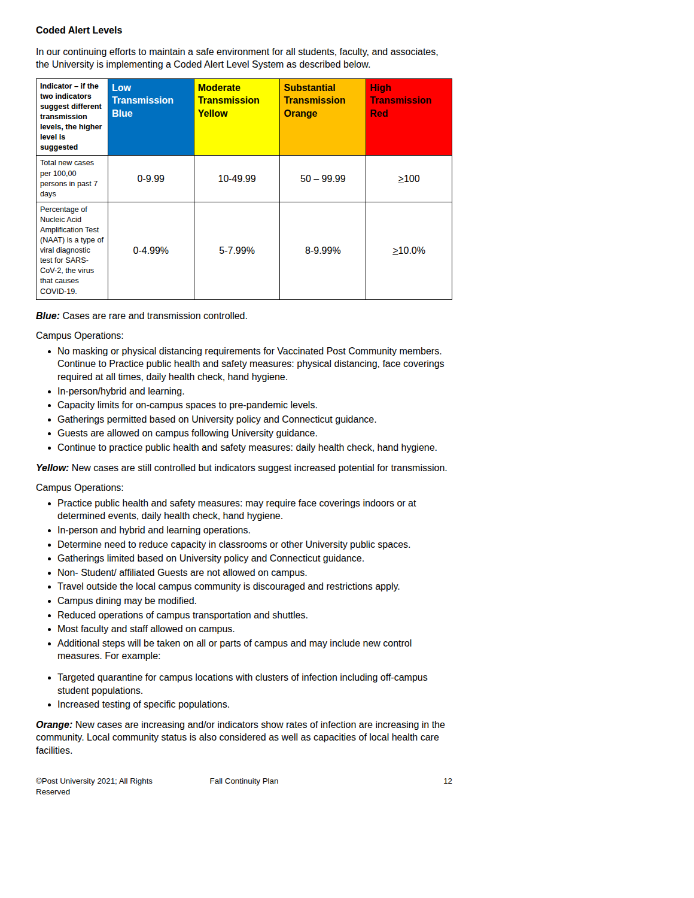Coded Alert Levels
In our continuing efforts to maintain a safe environment for all students, faculty, and associates, the University is implementing a Coded Alert Level System as described below.
| Indicator – if the two indicators suggest different transmission levels, the higher level is suggested | Low Transmission Blue | Moderate Transmission Yellow | Substantial Transmission Orange | High Transmission Red |
| Total new cases per 100,00 persons in past 7 days | 0-9.99 | 10-49.99 | 50 – 99.99 | > 100 |
| Percentage of Nucleic Acid Amplification Test (NAAT) is a type of viral diagnostic test for SARS-CoV-2, the virus that causes COVID-19. | 0-4.99% | 5-7.99% | 8-9.99% | > 10.0% |
Blue: Cases are rare and transmission controlled.
Campus Operations:
No masking or physical distancing requirements for Vaccinated Post Community members. Continue to Practice public health and safety measures: physical distancing, face coverings required at all times, daily health check, hand hygiene.
In-person/hybrid and learning.
Capacity limits for on-campus spaces to pre-pandemic levels.
Gatherings permitted based on University policy and Connecticut guidance.
Guests are allowed on campus following University guidance.
Continue to practice public health and safety measures: daily health check, hand hygiene.
Yellow: New cases are still controlled but indicators suggest increased potential for transmission.
Campus Operations:
Practice public health and safety measures: may require face coverings indoors or at determined events, daily health check, hand hygiene.
In-person and hybrid and learning operations.
Determine need to reduce capacity in classrooms or other University public spaces.
Gatherings limited based on University policy and Connecticut guidance.
Non- Student/ affiliated Guests are not allowed on campus.
Travel outside the local campus community is discouraged and restrictions apply.
Campus dining may be modified.
Reduced operations of campus transportation and shuttles.
Most faculty and staff allowed on campus.
Additional steps will be taken on all or parts of campus and may include new control measures. For example:
Targeted quarantine for campus locations with clusters of infection including off-campus student populations.
Increased testing of specific populations.
Orange: New cases are increasing and/or indicators show rates of infection are increasing in the community. Local community status is also considered as well as capacities of local health care facilities.
©Post University 2021; All Rights Reserved
Fall Continuity Plan
12